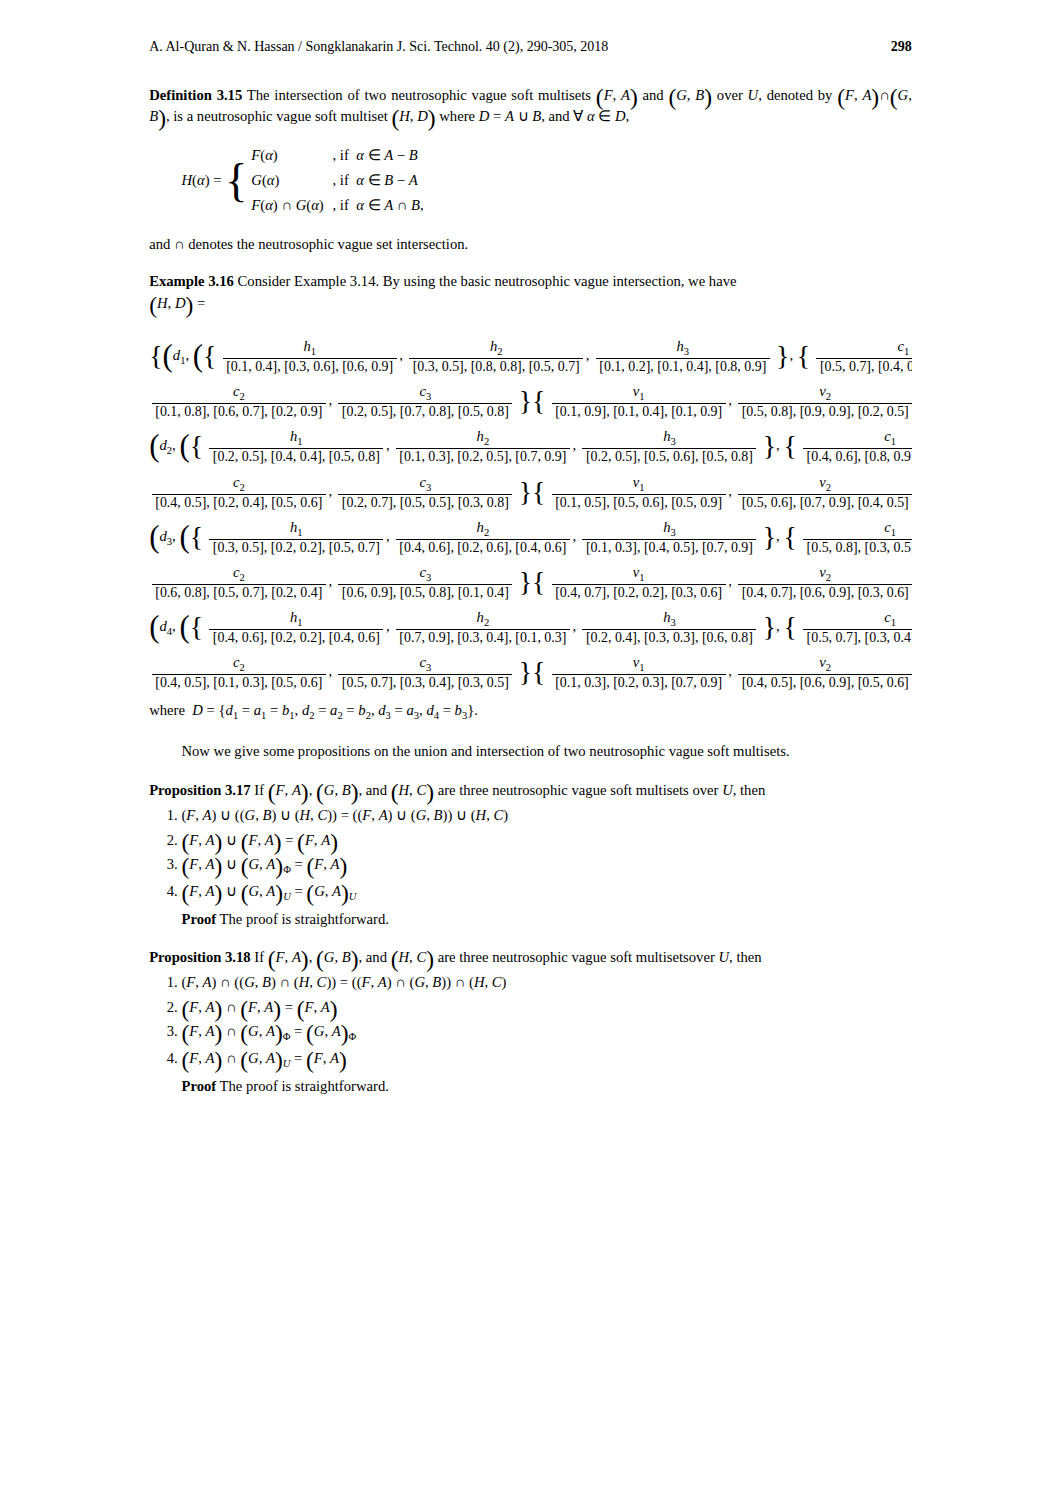A. Al-Quran & N. Hassan / Songklanakarin J. Sci. Technol. 40 (2), 290-305, 2018 298
Definition 3.15 The intersection of two neutrosophic vague soft multisets (F, A) and (G, B) over U, denoted by (F, A)∩(G, B), is a neutrosophic vague soft multiset (H, D) where D = A ∪ B, and ∀ α ∈ D,
H(α) = {
| F ( α ) | , if α ∈ A − B |
| G ( α ) | , if α ∈ B − A |
| F ( α ) ∩ G ( α ) | , if α ∈ A ∩ B , |
and ∩ denotes the neutrosophic vague set intersection.
Example 3.16 Consider Example 3.14. By using the basic neutrosophic vague intersection, we have
(H, D) =
{(d1, ({ h1[0.1, 0.4], [0.3, 0.6], [0.6, 0.9], h2[0.3, 0.5], [0.8, 0.8], [0.5, 0.7], h3[0.1, 0.2], [0.1, 0.4], [0.8, 0.9] }, { c1[0.5, 0.7], [0.4, 0.6], [0.3, 0.5],
c2[0.1, 0.8], [0.6, 0.7], [0.2, 0.9], c3[0.2, 0.5], [0.7, 0.8], [0.5, 0.8] }{ v1[0.1, 0.9], [0.1, 0.4], [0.1, 0.9], v2[0.5, 0.8], [0.9, 0.9], [0.2, 0.5] })),
(d2, ({ h1[0.2, 0.5], [0.4, 0.4], [0.5, 0.8], h2[0.1, 0.3], [0.2, 0.5], [0.7, 0.9], h3[0.2, 0.5], [0.5, 0.6], [0.5, 0.8] }, { c1[0.4, 0.6], [0.8, 0.9], [0.4, 0.6],
c2[0.4, 0.5], [0.2, 0.4], [0.5, 0.6], c3[0.2, 0.7], [0.5, 0.5], [0.3, 0.8] }{ v1[0.1, 0.5], [0.5, 0.6], [0.5, 0.9], v2[0.5, 0.6], [0.7, 0.9], [0.4, 0.5] })),
(d3, ({ h1[0.3, 0.5], [0.2, 0.2], [0.5, 0.7], h2[0.4, 0.6], [0.2, 0.6], [0.4, 0.6], h3[0.1, 0.3], [0.4, 0.5], [0.7, 0.9] }, { c1[0.5, 0.8], [0.3, 0.5], [0.2, 0.5],
c2[0.6, 0.8], [0.5, 0.7], [0.2, 0.4], c3[0.6, 0.9], [0.5, 0.8], [0.1, 0.4] }{ v1[0.4, 0.7], [0.2, 0.2], [0.3, 0.6], v2[0.4, 0.7], [0.6, 0.9], [0.3, 0.6] })),
(d4, ({ h1[0.4, 0.6], [0.2, 0.2], [0.4, 0.6], h2[0.7, 0.9], [0.3, 0.4], [0.1, 0.3], h3[0.2, 0.4], [0.3, 0.3], [0.6, 0.8] }, { c1[0.5, 0.7], [0.3, 0.4], [0.3, 0.5],
c2[0.4, 0.5], [0.1, 0.3], [0.5, 0.6], c3[0.5, 0.7], [0.3, 0.4], [0.3, 0.5] }{ v1[0.1, 0.3], [0.2, 0.3], [0.7, 0.9], v2[0.4, 0.5], [0.6, 0.9], [0.5, 0.6] }))},
where D = {d1 = a1 = b1, d2 = a2 = b2, d3 = a3, d4 = b3}.
Now we give some propositions on the union and intersection of two neutrosophic vague soft multisets.
Proposition 3.17 If (F, A), (G, B), and (H, C) are three neutrosophic vague soft multisets over U, then
(F, A) ∪ ((G, B) ∪ (H, C)) = ((F, A) ∪ (G, B)) ∪ (H, C)
(F, A) ∪ (F, A) = (F, A)
(F, A) ∪ (G, A)Φ = (F, A)
(F, A) ∪ (G, A)U = (G, A)U
Proof The proof is straightforward.
Proposition 3.18 If (F, A), (G, B), and (H, C) are three neutrosophic vague soft multisetsover U, then
(F, A) ∩ ((G, B) ∩ (H, C)) = ((F, A) ∩ (G, B)) ∩ (H, C)
(F, A) ∩ (F, A) = (F, A)
(F, A) ∩ (G, A)Φ = (G, A)Φ
(F, A) ∩ (G, A)U = (F, A)
Proof The proof is straightforward.